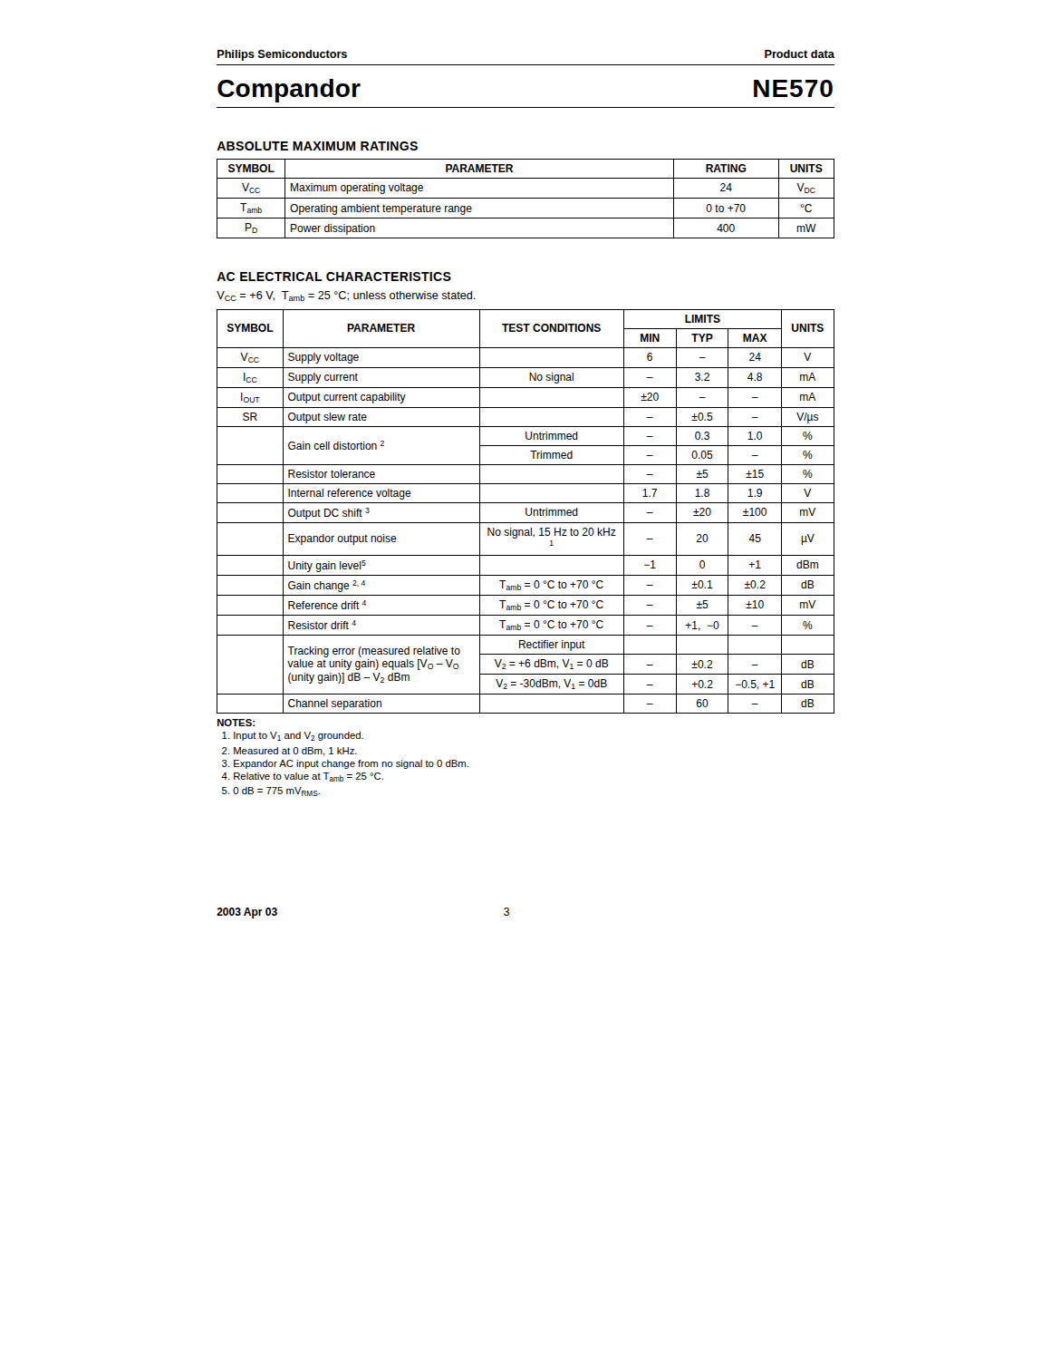Philips Semiconductors
Product data
Compandor
NE570
ABSOLUTE MAXIMUM RATINGS
| SYMBOL | PARAMETER | RATING | UNITS |
| --- | --- | --- | --- |
| V CC | Maximum operating voltage | 24 | V DC |
| T amb | Operating ambient temperature range | 0 to +70 | °C |
| P D | Power dissipation | 400 | mW |
AC ELECTRICAL CHARACTERISTICS
VCC = +6 V, Tamb = 25 °C; unless otherwise stated.
| SYMBOL | PARAMETER | TEST CONDITIONS | LIMITS | UNITS |
| --- | --- | --- | --- | --- |
| MIN | TYP | MAX |
| V CC | Supply voltage | | 6 | – | 24 | V |
| I CC | Supply current | No signal | – | 3.2 | 4.8 | mA |
| I OUT | Output current capability | | ±20 | – | – | mA |
| SR | Output slew rate | | – | ±0.5 | – | V/µs |
| | Gain cell distortion 2 | Untrimmed | – | 0.3 | 1.0 | % |
| Trimmed | – | 0.05 | – | % |
| | Resistor tolerance | | – | ±5 | ±15 | % |
| | Internal reference voltage | | 1.7 | 1.8 | 1.9 | V |
| | Output DC shift 3 | Untrimmed | – | ±20 | ±100 | mV |
| | Expandor output noise | No signal, 15 Hz to 20 kHz 1 | – | 20 | 45 | µV |
| | Unity gain level 5 | | −1 | 0 | +1 | dBm |
| | Gain change 2, 4 | T amb = 0 °C to +70 °C | – | ±0.1 | ±0.2 | dB |
| | Reference drift 4 | T amb = 0 °C to +70 °C | – | ±5 | ±10 | mV |
| | Resistor drift 4 | T amb = 0 °C to +70 °C | – | +1, −0 | – | % |
| | Tracking error (measured relative to value at unity gain) equals [V O – V O (unity gain)] dB – V 2 dBm | Rectifier input | | | | |
| V 2 = +6 dBm, V 1 = 0 dB | – | ±0.2 | – | dB |
| V 2 = -30dBm, V 1 = 0dB | – | +0.2 | −0.5, +1 | dB |
| | Channel separation | | – | 60 | – | dB |
NOTES:
Input to V1 and V2 grounded.
Measured at 0 dBm, 1 kHz.
Expandor AC input change from no signal to 0 dBm.
Relative to value at Tamb = 25 °C.
0 dB = 775 mVRMS.
2003 Apr 03
3